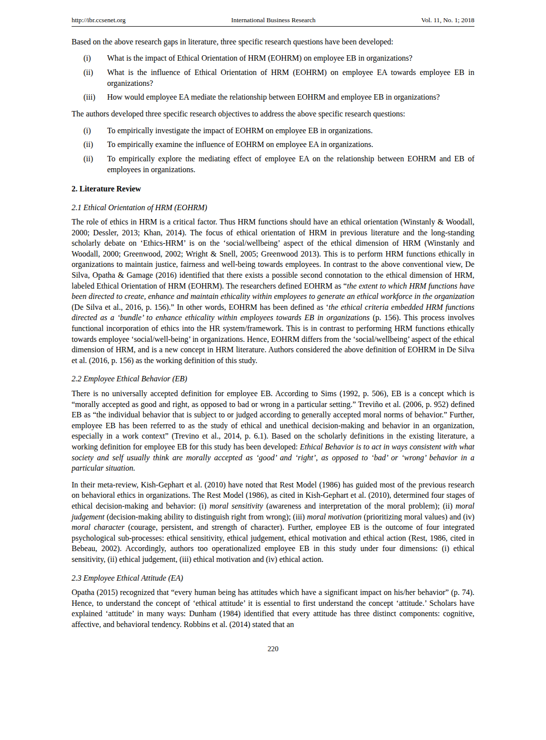http://ibr.ccsenet.org International Business Research Vol. 11, No. 1; 2018
Based on the above research gaps in literature, three specific research questions have been developed:
(i) What is the impact of Ethical Orientation of HRM (EOHRM) on employee EB in organizations?
(ii) What is the influence of Ethical Orientation of HRM (EOHRM) on employee EA towards employee EB in organizations?
(iii) How would employee EA mediate the relationship between EOHRM and employee EB in organizations?
The authors developed three specific research objectives to address the above specific research questions:
(i) To empirically investigate the impact of EOHRM on employee EB in organizations.
(ii) To empirically examine the influence of EOHRM on employee EA in organizations.
(ii) To empirically explore the mediating effect of employee EA on the relationship between EOHRM and EB of employees in organizations.
2. Literature Review
2.1 Ethical Orientation of HRM (EOHRM)
The role of ethics in HRM is a critical factor. Thus HRM functions should have an ethical orientation (Winstanly & Woodall, 2000; Dessler, 2013; Khan, 2014). The focus of ethical orientation of HRM in previous literature and the long-standing scholarly debate on ‘Ethics-HRM’ is on the ‘social/wellbeing’ aspect of the ethical dimension of HRM (Winstanly and Woodall, 2000; Greenwood, 2002; Wright & Snell, 2005; Greenwood 2013). This is to perform HRM functions ethically in organizations to maintain justice, fairness and well-being towards employees. In contrast to the above conventional view, De Silva, Opatha & Gamage (2016) identified that there exists a possible second connotation to the ethical dimension of HRM, labeled Ethical Orientation of HRM (EOHRM). The researchers defined EOHRM as “the extent to which HRM functions have been directed to create, enhance and maintain ethicality within employees to generate an ethical workforce in the organization (De Silva et al., 2016, p. 156).” In other words, EOHRM has been defined as ‘the ethical criteria embedded HRM functions directed as a ‘bundle’ to enhance ethicality within employees towards EB in organizations (p. 156). This process involves functional incorporation of ethics into the HR system/framework. This is in contrast to performing HRM functions ethically towards employee ‘social/well-being’ in organizations. Hence, EOHRM differs from the ‘social/wellbeing’ aspect of the ethical dimension of HRM, and is a new concept in HRM literature. Authors considered the above definition of EOHRM in De Silva et al. (2016, p. 156) as the working definition of this study.
2.2 Employee Ethical Behavior (EB)
There is no universally accepted definition for employee EB. According to Sims (1992, p. 506), EB is a concept which is “morally accepted as good and right, as opposed to bad or wrong in a particular setting.” Treviño et al. (2006, p. 952) defined EB as “the individual behavior that is subject to or judged according to generally accepted moral norms of behavior.” Further, employee EB has been referred to as the study of ethical and unethical decision-making and behavior in an organization, especially in a work context” (Trevino et al., 2014, p. 6.1). Based on the scholarly definitions in the existing literature, a working definition for employee EB for this study has been developed: Ethical Behavior is to act in ways consistent with what society and self usually think are morally accepted as ‘good’ and ‘right’, as opposed to ‘bad’ or ‘wrong’ behavior in a particular situation.
In their meta-review, Kish-Gephart et al. (2010) have noted that Rest Model (1986) has guided most of the previous research on behavioral ethics in organizations. The Rest Model (1986), as cited in Kish-Gephart et al. (2010), determined four stages of ethical decision-making and behavior: (i) moral sensitivity (awareness and interpretation of the moral problem); (ii) moral judgement (decision-making ability to distinguish right from wrong); (iii) moral motivation (prioritizing moral values) and (iv) moral character (courage, persistent, and strength of character). Further, employee EB is the outcome of four integrated psychological sub-processes: ethical sensitivity, ethical judgement, ethical motivation and ethical action (Rest, 1986, cited in Bebeau, 2002). Accordingly, authors too operationalized employee EB in this study under four dimensions: (i) ethical sensitivity, (ii) ethical judgement, (iii) ethical motivation and (iv) ethical action.
2.3 Employee Ethical Attitude (EA)
Opatha (2015) recognized that “every human being has attitudes which have a significant impact on his/her behavior” (p. 74). Hence, to understand the concept of ‘ethical attitude’ it is essential to first understand the concept ‘attitude.’ Scholars have explained ‘attitude’ in many ways: Dunham (1984) identified that every attitude has three distinct components: cognitive, affective, and behavioral tendency. Robbins et al. (2014) stated that an
220